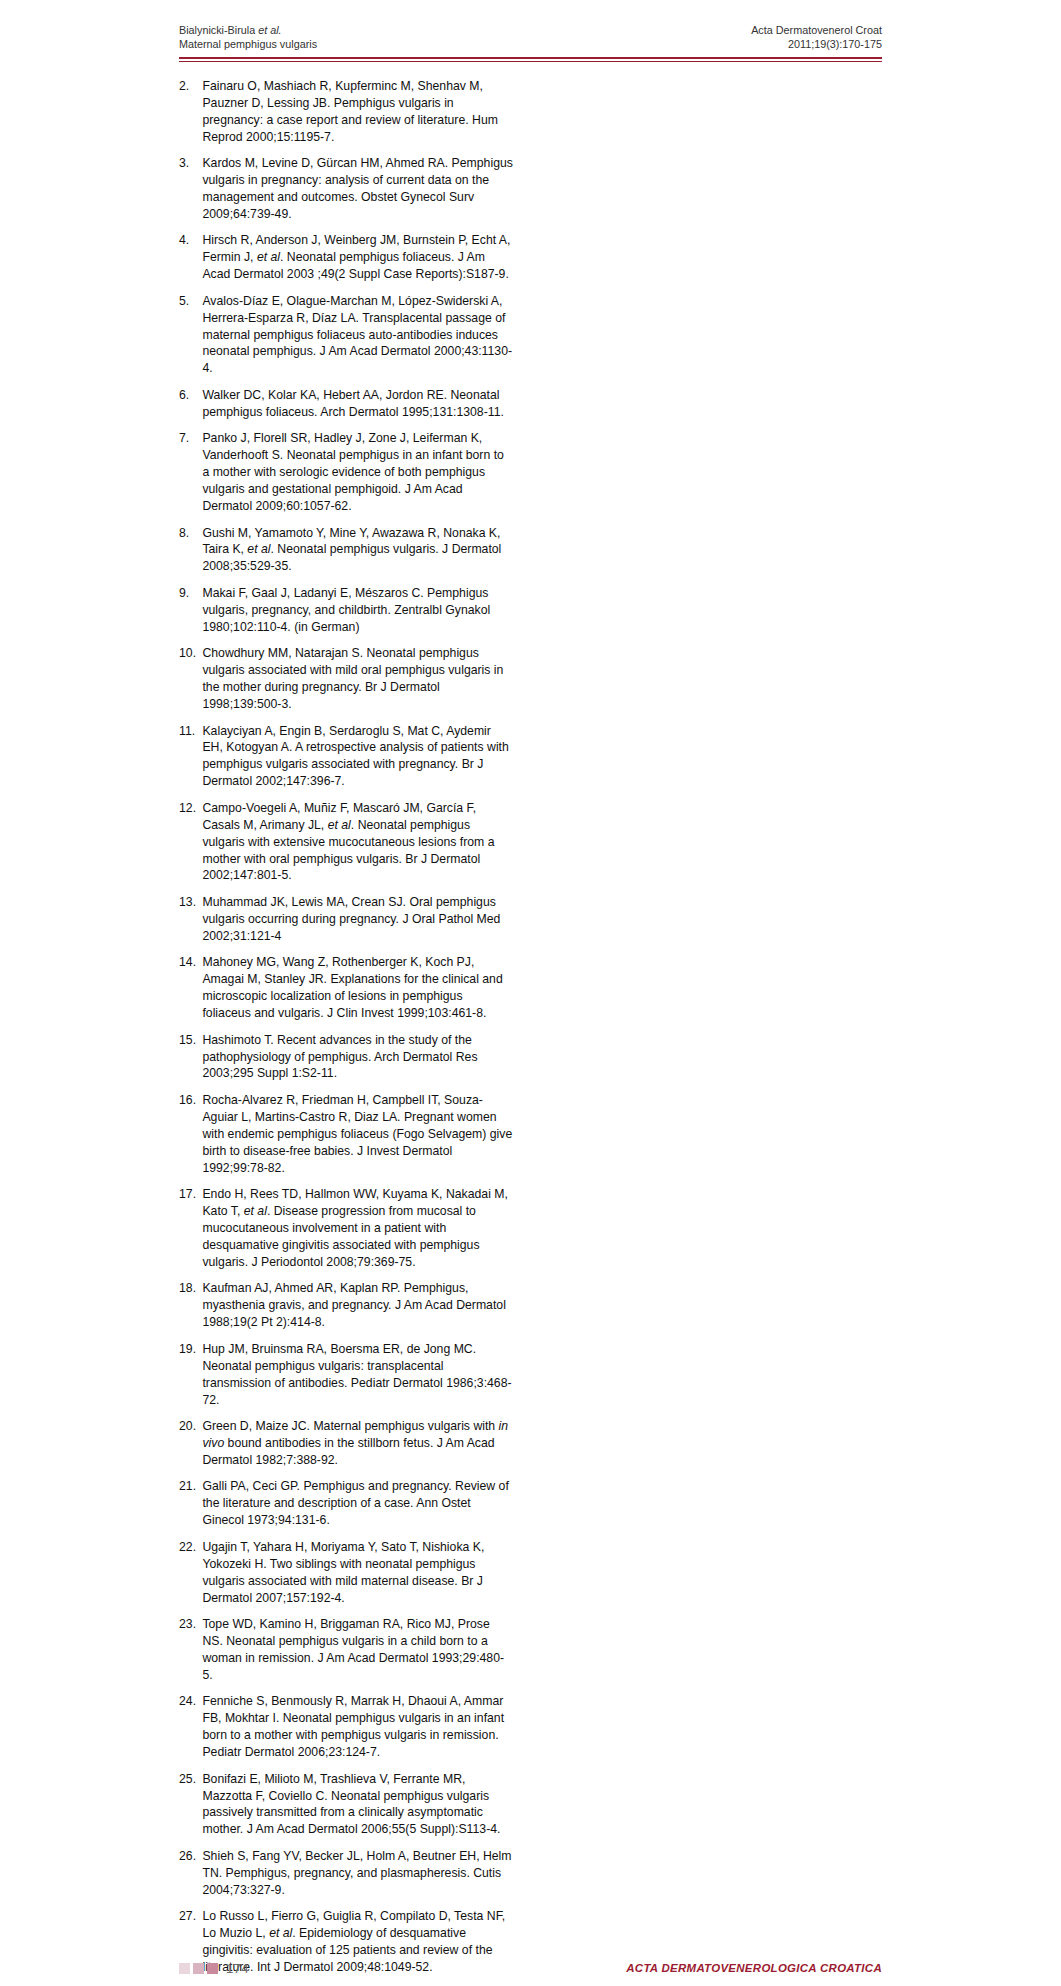Bialynicki-Birula et al.
Maternal pemphigus vulgaris
Acta Dermatovenerol Croat
2011;19(3):170-175
Fainaru O, Mashiach R, Kupferminc M, Shenhav M, Pauzner D, Lessing JB. Pemphigus vulgaris in pregnancy: a case report and review of literature. Hum Reprod 2000;15:1195-7.
Kardos M, Levine D, Gürcan HM, Ahmed RA. Pemphigus vulgaris in pregnancy: analysis of current data on the management and outcomes. Obstet Gynecol Surv 2009;64:739-49.
Hirsch R, Anderson J, Weinberg JM, Burnstein P, Echt A, Fermin J, et al. Neonatal pemphigus foliaceus. J Am Acad Dermatol 2003 ;49(2 Suppl Case Reports):S187-9.
Avalos-Díaz E, Olague-Marchan M, López-Swiderski A, Herrera-Esparza R, Díaz LA. Transplacental passage of maternal pemphigus foliaceus auto-antibodies induces neonatal pemphigus. J Am Acad Dermatol 2000;43:1130-4.
Walker DC, Kolar KA, Hebert AA, Jordon RE. Neonatal pemphigus foliaceus. Arch Dermatol 1995;131:1308-11.
Panko J, Florell SR, Hadley J, Zone J, Leiferman K, Vanderhooft S. Neonatal pemphigus in an infant born to a mother with serologic evidence of both pemphigus vulgaris and gestational pemphigoid. J Am Acad Dermatol 2009;60:1057-62.
Gushi M, Yamamoto Y, Mine Y, Awazawa R, Nonaka K, Taira K, et al. Neonatal pemphigus vulgaris. J Dermatol 2008;35:529-35.
Makai F, Gaal J, Ladanyi E, Mészaros C. Pemphigus vulgaris, pregnancy, and childbirth. Zentralbl Gynakol 1980;102:110-4. (in German)
Chowdhury MM, Natarajan S. Neonatal pemphigus vulgaris associated with mild oral pemphigus vulgaris in the mother during pregnancy. Br J Dermatol 1998;139:500-3.
Kalayciyan A, Engin B, Serdaroglu S, Mat C, Aydemir EH, Kotogyan A. A retrospective analysis of patients with pemphigus vulgaris associated with pregnancy. Br J Dermatol 2002;147:396-7.
Campo-Voegeli A, Muñiz F, Mascaró JM, García F, Casals M, Arimany JL, et al. Neonatal pemphigus vulgaris with extensive mucocutaneous lesions from a mother with oral pemphigus vulgaris. Br J Dermatol 2002;147:801-5.
Muhammad JK, Lewis MA, Crean SJ. Oral pemphigus vulgaris occurring during pregnancy. J Oral Pathol Med 2002;31:121-4
Mahoney MG, Wang Z, Rothenberger K, Koch PJ, Amagai M, Stanley JR. Explanations for the clinical and microscopic localization of lesions in pemphigus foliaceus and vulgaris. J Clin Invest 1999;103:461-8.
Hashimoto T. Recent advances in the study of the pathophysiology of pemphigus. Arch Dermatol Res 2003;295 Suppl 1:S2-11.
Rocha-Alvarez R, Friedman H, Campbell IT, Souza-Aguiar L, Martins-Castro R, Diaz LA. Pregnant women with endemic pemphigus foliaceus (Fogo Selvagem) give birth to disease-free babies. J Invest Dermatol 1992;99:78-82.
Endo H, Rees TD, Hallmon WW, Kuyama K, Nakadai M, Kato T, et al. Disease progression from mucosal to mucocutaneous involvement in a patient with desquamative gingivitis associated with pemphigus vulgaris. J Periodontol 2008;79:369-75.
Kaufman AJ, Ahmed AR, Kaplan RP. Pemphigus, myasthenia gravis, and pregnancy. J Am Acad Dermatol 1988;19(2 Pt 2):414-8.
Hup JM, Bruinsma RA, Boersma ER, de Jong MC. Neonatal pemphigus vulgaris: transplacental transmission of antibodies. Pediatr Dermatol 1986;3:468-72.
Green D, Maize JC. Maternal pemphigus vulgaris with in vivo bound antibodies in the stillborn fetus. J Am Acad Dermatol 1982;7:388-92.
Galli PA, Ceci GP. Pemphigus and pregnancy. Review of the literature and description of a case. Ann Ostet Ginecol 1973;94:131-6.
Ugajin T, Yahara H, Moriyama Y, Sato T, Nishioka K, Yokozeki H. Two siblings with neonatal pemphigus vulgaris associated with mild maternal disease. Br J Dermatol 2007;157:192-4.
Tope WD, Kamino H, Briggaman RA, Rico MJ, Prose NS. Neonatal pemphigus vulgaris in a child born to a woman in remission. J Am Acad Dermatol 1993;29:480-5.
Fenniche S, Benmously R, Marrak H, Dhaoui A, Ammar FB, Mokhtar I. Neonatal pemphigus vulgaris in an infant born to a mother with pemphigus vulgaris in remission. Pediatr Dermatol 2006;23:124-7.
Bonifazi E, Milioto M, Trashlieva V, Ferrante MR, Mazzotta F, Coviello C. Neonatal pemphigus vulgaris passively transmitted from a clinically asymptomatic mother. J Am Acad Dermatol 2006;55(5 Suppl):S113-4.
Shieh S, Fang YV, Becker JL, Holm A, Beutner EH, Helm TN. Pemphigus, pregnancy, and plasmapheresis. Cutis 2004;73:327-9.
Lo Russo L, Fierro G, Guiglia R, Compilato D, Testa NF, Lo Muzio L, et al. Epidemiology of desquamative gingivitis: evaluation of 125 patients and review of the literature. Int J Dermatol 2009;48:1049-52.
174
Acta Dermatovenerologica Croatica